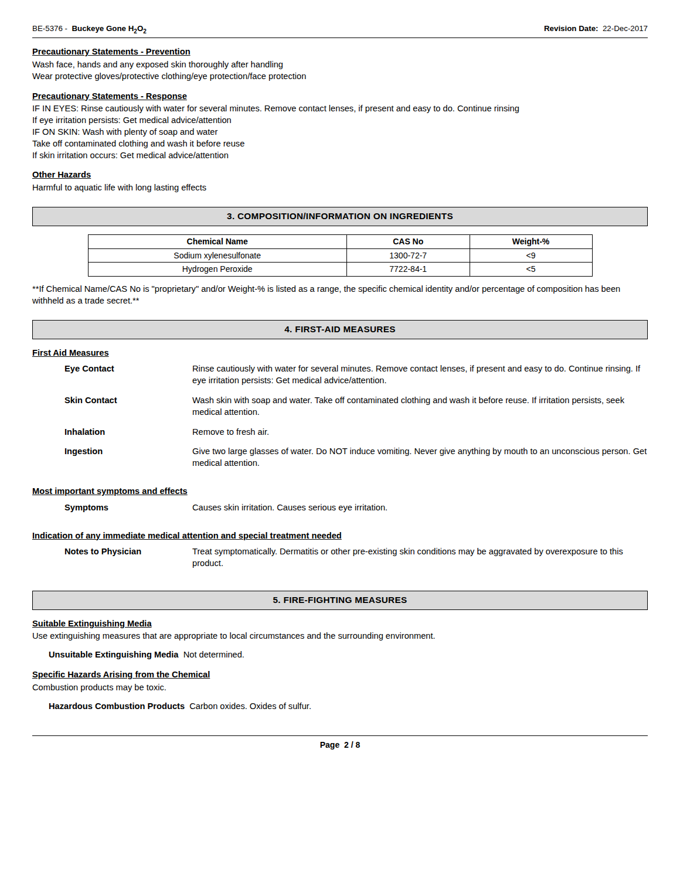BE-5376 - Buckeye Gone H2O2
Revision Date: 22-Dec-2017
Precautionary Statements - Prevention
Wash face, hands and any exposed skin thoroughly after handling
Wear protective gloves/protective clothing/eye protection/face protection
Precautionary Statements - Response
IF IN EYES: Rinse cautiously with water for several minutes. Remove contact lenses, if present and easy to do. Continue rinsing
If eye irritation persists: Get medical advice/attention
IF ON SKIN: Wash with plenty of soap and water
Take off contaminated clothing and wash it before reuse
If skin irritation occurs: Get medical advice/attention
Other Hazards
Harmful to aquatic life with long lasting effects
3. COMPOSITION/INFORMATION ON INGREDIENTS
| Chemical Name | CAS No | Weight-% |
| --- | --- | --- |
| Sodium xylenesulfonate | 1300-72-7 | <9 |
| Hydrogen Peroxide | 7722-84-1 | <5 |
**If Chemical Name/CAS No is "proprietary" and/or Weight-% is listed as a range, the specific chemical identity and/or percentage of composition has been withheld as a trade secret.**
4. FIRST-AID MEASURES
First Aid Measures
| Eye Contact | Rinse cautiously with water for several minutes. Remove contact lenses, if present and easy to do. Continue rinsing. If eye irritation persists: Get medical advice/attention. |
| Skin Contact | Wash skin with soap and water. Take off contaminated clothing and wash it before reuse. If irritation persists, seek medical attention. |
| Inhalation | Remove to fresh air. |
| Ingestion | Give two large glasses of water. Do NOT induce vomiting. Never give anything by mouth to an unconscious person. Get medical attention. |
Most important symptoms and effects
| Symptoms | Causes skin irritation. Causes serious eye irritation. |
Indication of any immediate medical attention and special treatment needed
| Notes to Physician | Treat symptomatically. Dermatitis or other pre-existing skin conditions may be aggravated by overexposure to this product. |
5. FIRE-FIGHTING MEASURES
Suitable Extinguishing Media
Use extinguishing measures that are appropriate to local circumstances and the surrounding environment.
Unsuitable Extinguishing Media Not determined.
Specific Hazards Arising from the Chemical
Combustion products may be toxic.
Hazardous Combustion Products Carbon oxides. Oxides of sulfur.
Page 2 / 8